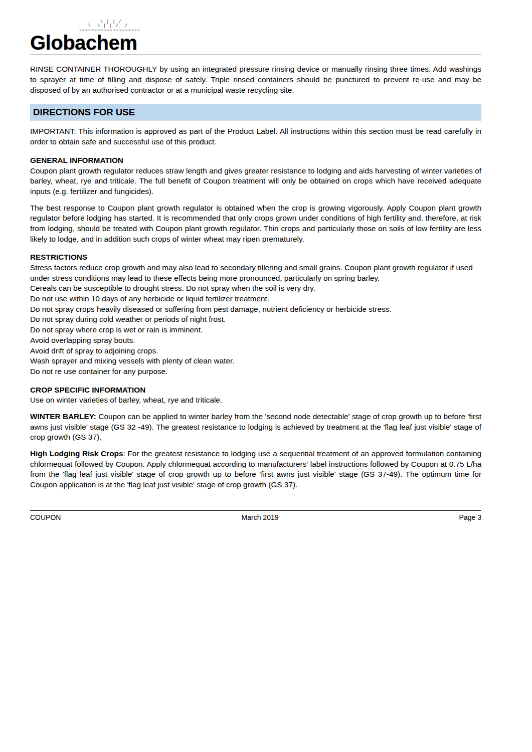\ | | / \ \ | | / / ~~~~~~~~~~~~~~~~~~~~
Globachem
RINSE CONTAINER THOROUGHLY by using an integrated pressure rinsing device or manually rinsing three times. Add washings to sprayer at time of filling and dispose of safely. Triple rinsed containers should be punctured to prevent re-use and may be disposed of by an authorised contractor or at a municipal waste recycling site.
DIRECTIONS FOR USE
IMPORTANT: This information is approved as part of the Product Label. All instructions within this section must be read carefully in order to obtain safe and successful use of this product.
General Information
Coupon plant growth regulator reduces straw length and gives greater resistance to lodging and aids harvesting of winter varieties of barley, wheat, rye and triticale. The full benefit of Coupon treatment will only be obtained on crops which have received adequate inputs (e.g. fertilizer and fungicides).
The best response to Coupon plant growth regulator is obtained when the crop is growing vigorously. Apply Coupon plant growth regulator before lodging has started. It is recommended that only crops grown under conditions of high fertility and, therefore, at risk from lodging, should be treated with Coupon plant growth regulator. Thin crops and particularly those on soils of low fertility are less likely to lodge, and in addition such crops of winter wheat may ripen prematurely.
Restrictions
Stress factors reduce crop growth and may also lead to secondary tillering and small grains. Coupon plant growth regulator if used under stress conditions may lead to these effects being more pronounced, particularly on spring barley.
Cereals can be susceptible to drought stress. Do not spray when the soil is very dry.
Do not use within 10 days of any herbicide or liquid fertilizer treatment.
Do not spray crops heavily diseased or suffering from pest damage, nutrient deficiency or herbicide stress.
Do not spray during cold weather or periods of night frost.
Do not spray where crop is wet or rain is imminent.
Avoid overlapping spray bouts.
Avoid drift of spray to adjoining crops.
Wash sprayer and mixing vessels with plenty of clean water.
Do not re use container for any purpose.
Crop Specific Information
Use on winter varieties of barley, wheat, rye and triticale.
WINTER BARLEY: Coupon can be applied to winter barley from the 'second node detectable' stage of crop growth up to before 'first awns just visible' stage (GS 32 -49). The greatest resistance to lodging is achieved by treatment at the 'flag leaf just visible' stage of crop growth (GS 37).
High Lodging Risk Crops: For the greatest resistance to lodging use a sequential treatment of an approved formulation containing chlormequat followed by Coupon. Apply chlormequat according to manufacturers' label instructions followed by Coupon at 0.75 L/ha from the 'flag leaf just visible' stage of crop growth up to before 'first awns just visible' stage (GS 37-49). The optimum time for Coupon application is at the 'flag leaf just visible' stage of crop growth (GS 37).
COUPON March 2019 Page 3